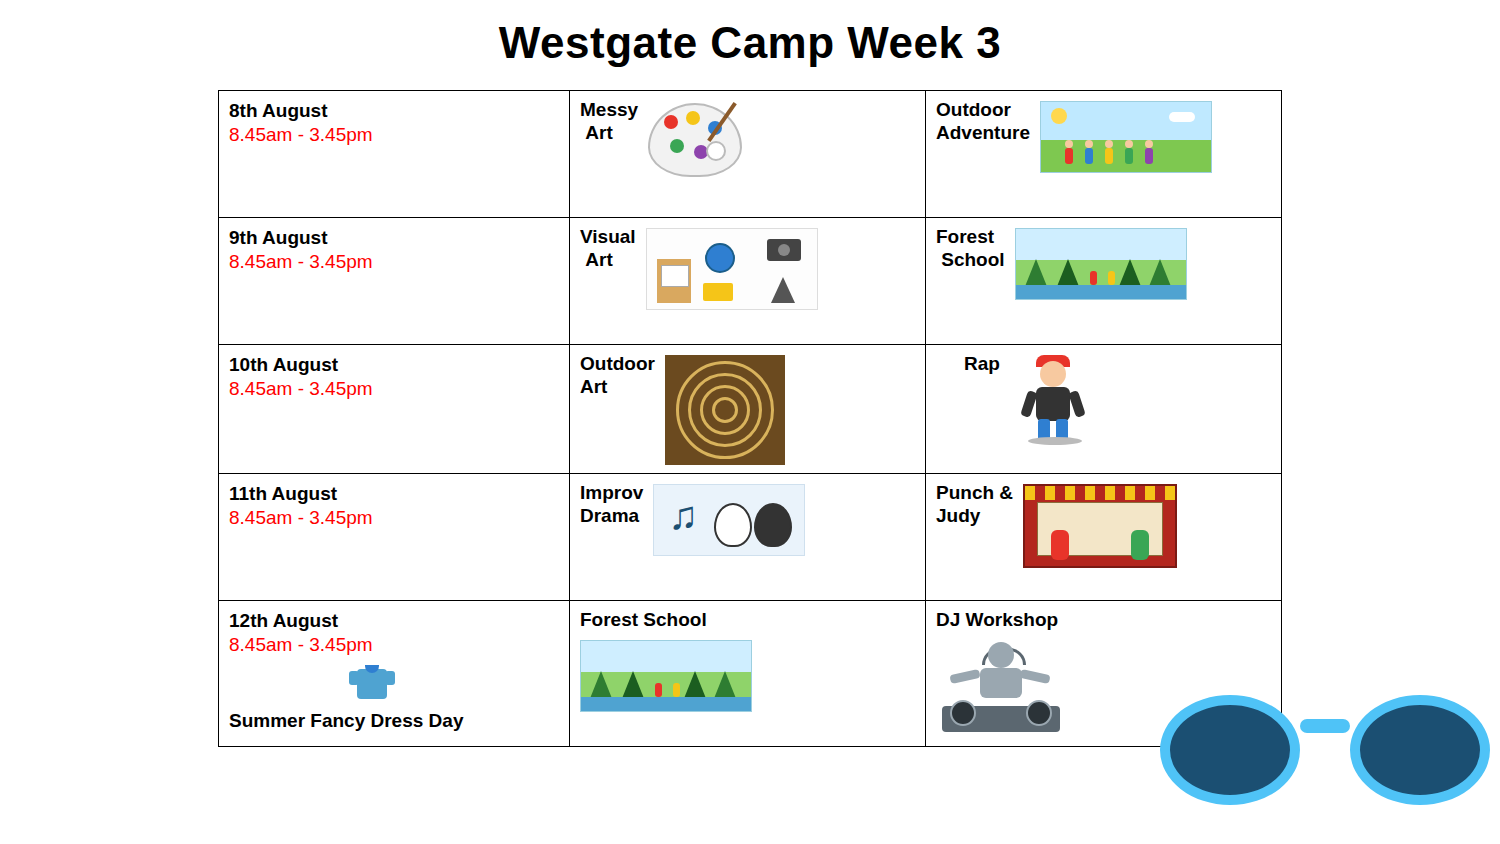Westgate Camp Week 3
| 8th August 8.45am - 3.45pm | Messy Art | Outdoor Adventure |
| 9th August 8.45am - 3.45pm | Visual Art | Forest School |
| 10th August 8.45am - 3.45pm | Outdoor Art | Rap |
| 11th August 8.45am - 3.45pm | Improv Drama ♫ | Punch & Judy |
| 12th August 8.45am - 3.45pm Summer Fancy Dress Day | Forest School | DJ Workshop |